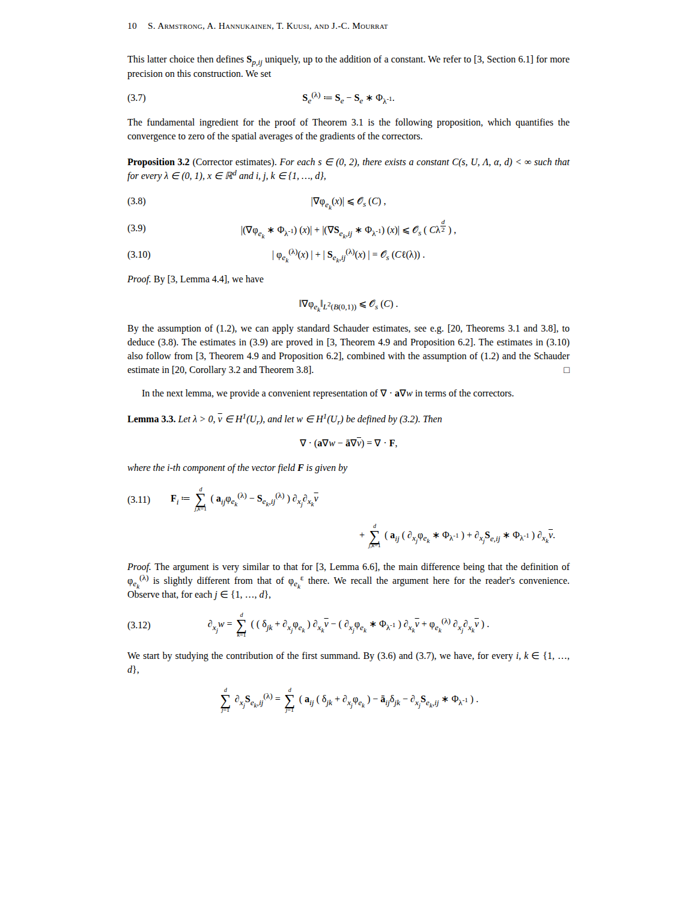10 S. Armstrong, A. Hannukainen, T. Kuusi, and J.-C. Mourrat
This latter choice then defines Sp,ij uniquely, up to the addition of a constant. We refer to [3, Section 6.1] for more precision on this construction. We set
(3.7) Se(λ) ≔ Se − Se ∗ Φλ-1.
The fundamental ingredient for the proof of Theorem 3.1 is the following proposition, which quantifies the convergence to zero of the spatial averages of the gradients of the correctors.
Proposition 3.2 (Corrector estimates). For each s ∈ (0, 2), there exists a constant C(s, U, Λ, α, d) < ∞ such that for every λ ∈ (0, 1), x ∈ ℝd and i, j, k ∈ {1, …, d},
(3.8) |∇φek(x)| ⩽ 𝒪s (C) ,
(3.9) |(∇φek ∗ Φλ-1) (x)| + |(∇Sek,ij ∗ Φλ-1) (x)| ⩽ 𝒪s ( Cλd 2 ) ,
(3.10) | φek(λ)(x) | + | Sek,ij(λ)(x) | = 𝒪s (Cℓ(λ)) .
Proof. By [3, Lemma 4.4], we have
‖∇φek‖L2(B(0,1)) ⩽ 𝒪s (C) .
By the assumption of (1.2), we can apply standard Schauder estimates, see e.g. [20, Theorems 3.1 and 3.8], to deduce (3.8). The estimates in (3.9) are proved in [3, Theorem 4.9 and Proposition 6.2]. The estimates in (3.10) also follow from [3, Theorem 4.9 and Proposition 6.2], combined with the assumption of (1.2) and the Schauder estimate in [20, Corollary 3.2 and Theorem 3.8]. □
In the next lemma, we provide a convenient representation of ∇ · a∇w in terms of the correctors.
Lemma 3.3. Let λ > 0, v ∈ H1(Ur), and let w ∈ H1(Ur) be defined by (3.2). Then
∇ · (a∇w − ā∇v) = ∇ · F,
where the i-th component of the vector field F is given by
(3.11) Fi ≔ d∑j,k=1 ( aijφek(λ) − Sek,ij(λ) ) ∂xj∂xkv
+ d∑j,k=1 ( aij ( ∂xjφek ∗ Φλ-1 ) + ∂xjSe,ij ∗ Φλ-1 ) ∂xkv.
Proof. The argument is very similar to that for [3, Lemma 6.6], the main difference being that the definition of φek(λ) is slightly different from that of φekε there. We recall the argument here for the reader's convenience. Observe that, for each j ∈ {1, …, d},
(3.12) ∂xjw = d∑k=1 ( ( δjk + ∂xjφek ) ∂xkv − ( ∂xjφek ∗ Φλ-1 ) ∂xkv + φek(λ) ∂xj∂xkv ) .
We start by studying the contribution of the first summand. By (3.6) and (3.7), we have, for every i, k ∈ {1, …, d},
d∑j=1 ∂xjSek,ij(λ) = d∑j=1 ( aij ( δjk + ∂xjφek ) − āijδjk − ∂xjSek,ij ∗ Φλ-1 ) .